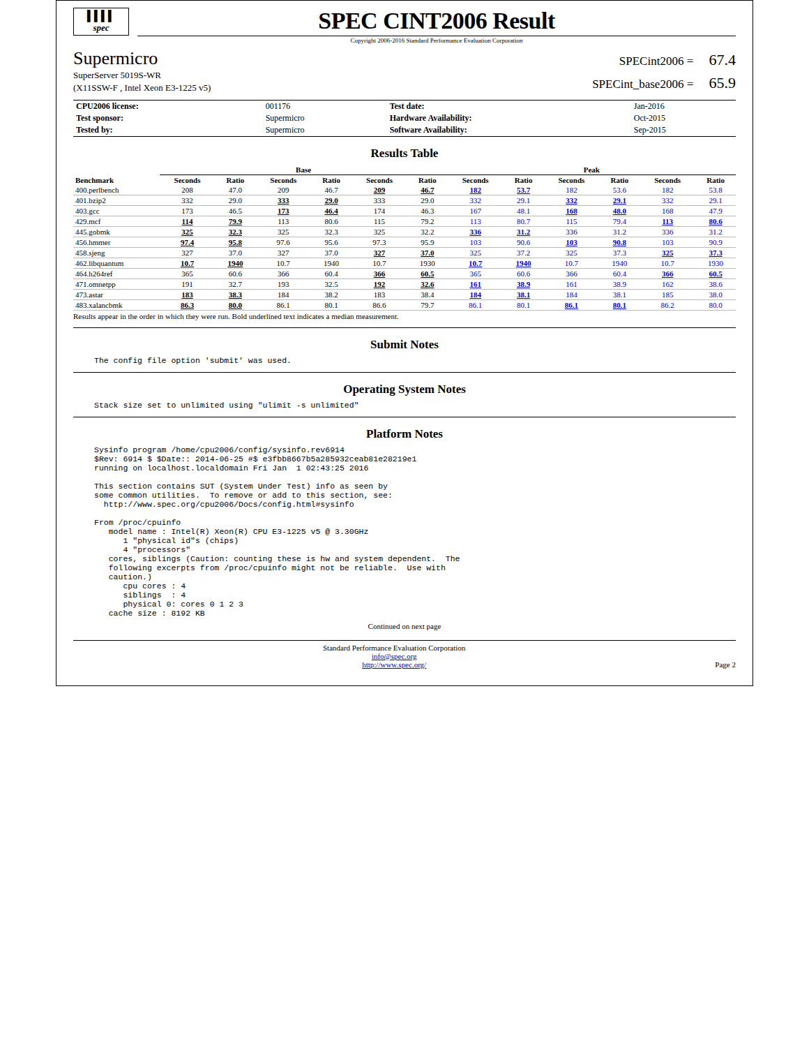▌▌▌▌
spec
SPEC CINT2006 Result
Copyright 2006-2016 Standard Performance Evaluation Corporation
Supermicro
SuperServer 5019S-WR
(X11SSW-F , Intel Xeon E3-1225 v5)
SPECint2006 = 67.4
SPECint_base2006 = 65.9
| CPU2006 license: | 001176 | Test date: | Jan-2016 |
| Test sponsor: | Supermicro | Hardware Availability: | Oct-2015 |
| Tested by: | Supermicro | Software Availability: | Sep-2015 |
Results Table
| | Base | Peak |
| --- | --- | --- |
| Benchmark | Seconds | Ratio | Seconds | Ratio | Seconds | Ratio | Seconds | Ratio | Seconds | Ratio | Seconds | Ratio |
| 400.perlbench | 208 | 47.0 | 209 | 46.7 | 209 | 46.7 | 182 | 53.7 | 182 | 53.6 | 182 | 53.8 |
| 401.bzip2 | 332 | 29.0 | 333 | 29.0 | 333 | 29.0 | 332 | 29.1 | 332 | 29.1 | 332 | 29.1 |
| 403.gcc | 173 | 46.5 | 173 | 46.4 | 174 | 46.3 | 167 | 48.1 | 168 | 48.0 | 168 | 47.9 |
| 429.mcf | 114 | 79.9 | 113 | 80.6 | 115 | 79.2 | 113 | 80.7 | 115 | 79.4 | 113 | 80.6 |
| 445.gobmk | 325 | 32.3 | 325 | 32.3 | 325 | 32.2 | 336 | 31.2 | 336 | 31.2 | 336 | 31.2 |
| 456.hmmer | 97.4 | 95.8 | 97.6 | 95.6 | 97.3 | 95.9 | 103 | 90.6 | 103 | 90.8 | 103 | 90.9 |
| 458.sjeng | 327 | 37.0 | 327 | 37.0 | 327 | 37.0 | 325 | 37.2 | 325 | 37.3 | 325 | 37.3 |
| 462.libquantum | 10.7 | 1940 | 10.7 | 1940 | 10.7 | 1930 | 10.7 | 1940 | 10.7 | 1940 | 10.7 | 1930 |
| 464.h264ref | 365 | 60.6 | 366 | 60.4 | 366 | 60.5 | 365 | 60.6 | 366 | 60.4 | 366 | 60.5 |
| 471.omnetpp | 191 | 32.7 | 193 | 32.5 | 192 | 32.6 | 161 | 38.9 | 161 | 38.9 | 162 | 38.6 |
| 473.astar | 183 | 38.3 | 184 | 38.2 | 183 | 38.4 | 184 | 38.1 | 184 | 38.1 | 185 | 38.0 |
| 483.xalancbmk | 86.3 | 80.0 | 86.1 | 80.1 | 86.6 | 79.7 | 86.1 | 80.1 | 86.1 | 80.1 | 86.2 | 80.0 |
Results appear in the order in which they were run. Bold underlined text indicates a median measurement.
Submit Notes
The config file option 'submit' was used.
Operating System Notes
Stack size set to unlimited using "ulimit -s unlimited"
Platform Notes
Sysinfo program /home/cpu2006/config/sysinfo.rev6914 $Rev: 6914 $ $Date:: 2014-06-25 #$ e3fbb8667b5a285932ceab81e28219e1 running on localhost.localdomain Fri Jan 1 02:43:25 2016 This section contains SUT (System Under Test) info as seen by some common utilities. To remove or add to this section, see: http://www.spec.org/cpu2006/Docs/config.html#sysinfo From /proc/cpuinfo model name : Intel(R) Xeon(R) CPU E3-1225 v5 @ 3.30GHz 1 "physical id"s (chips) 4 "processors" cores, siblings (Caution: counting these is hw and system dependent. The following excerpts from /proc/cpuinfo might not be reliable. Use with caution.) cpu cores : 4 siblings : 4 physical 0: cores 0 1 2 3 cache size : 8192 KB
Continued on next page
Standard Performance Evaluation Corporation
info@spec.org
http://www.spec.org/
Page 2